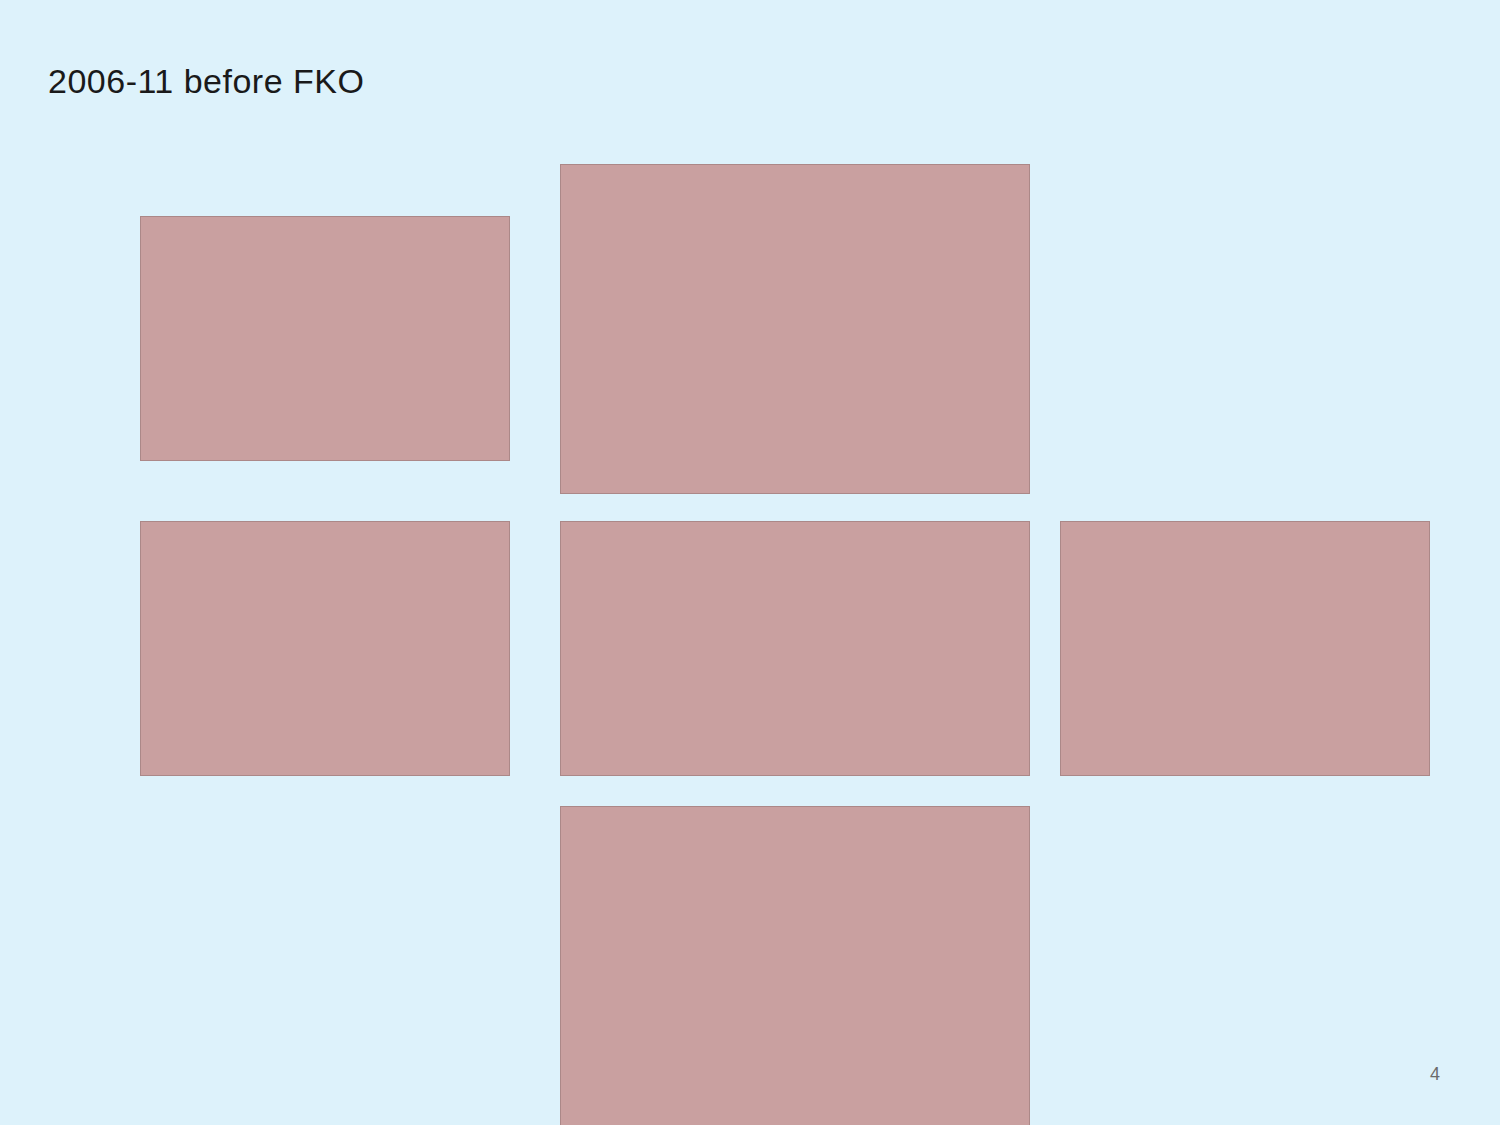2006-11 before FKO
4